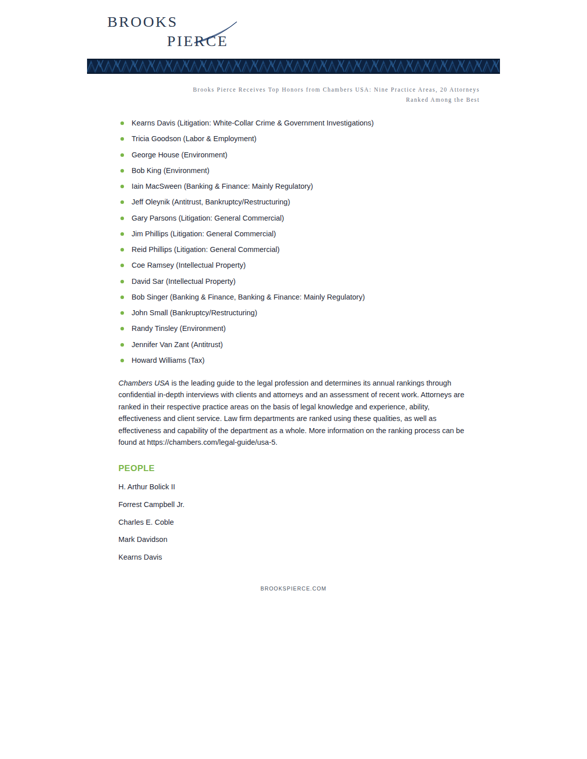BROOKS
PIERCE
Brooks Pierce Receives Top Honors from Chambers USA: Nine Practice Areas, 20 Attorneys
Ranked Among the Best
Kearns Davis (Litigation: White-Collar Crime & Government Investigations)
Tricia Goodson (Labor & Employment)
George House (Environment)
Bob King (Environment)
Iain MacSween (Banking & Finance: Mainly Regulatory)
Jeff Oleynik (Antitrust, Bankruptcy/Restructuring)
Gary Parsons (Litigation: General Commercial)
Jim Phillips (Litigation: General Commercial)
Reid Phillips (Litigation: General Commercial)
Coe Ramsey (Intellectual Property)
David Sar (Intellectual Property)
Bob Singer (Banking & Finance, Banking & Finance: Mainly Regulatory)
John Small (Bankruptcy/Restructuring)
Randy Tinsley (Environment)
Jennifer Van Zant (Antitrust)
Howard Williams (Tax)
Chambers USA is the leading guide to the legal profession and determines its annual rankings through confidential in-depth interviews with clients and attorneys and an assessment of recent work. Attorneys are ranked in their respective practice areas on the basis of legal knowledge and experience, ability, effectiveness and client service. Law firm departments are ranked using these qualities, as well as effectiveness and capability of the department as a whole. More information on the ranking process can be found at https://chambers.com/legal-guide/usa-5.
PEOPLE
H. Arthur Bolick II
Forrest Campbell Jr.
Charles E. Coble
Mark Davidson
Kearns Davis
BROOKSPIERCE.COM